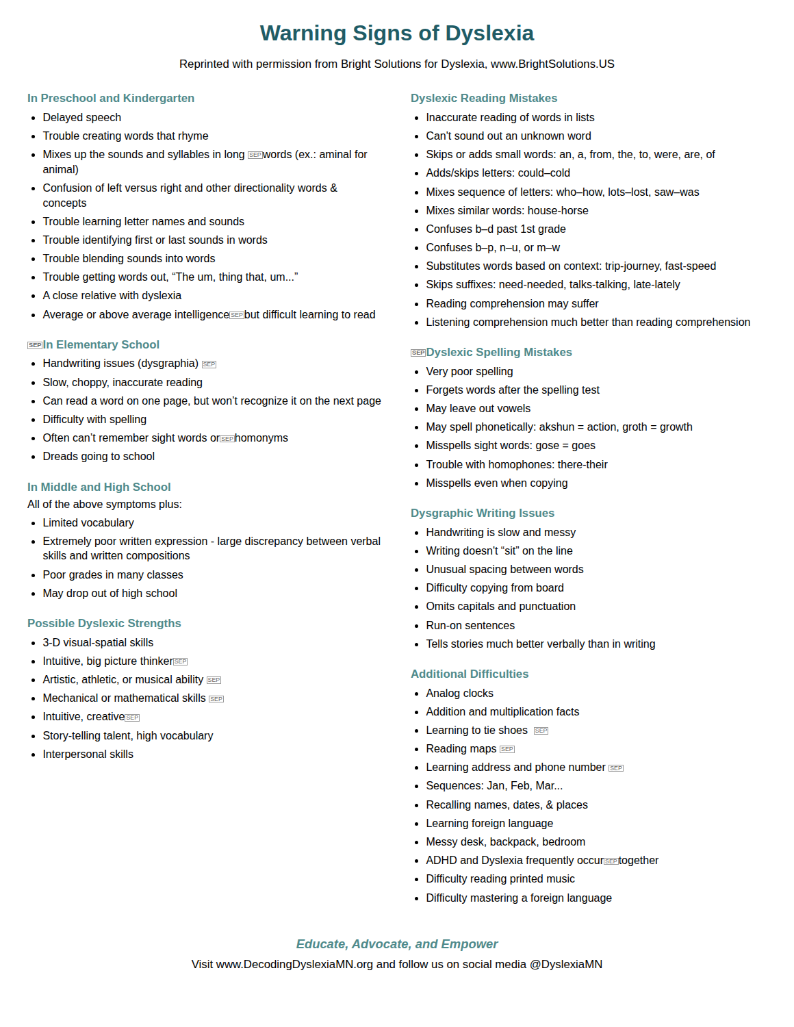Warning Signs of Dyslexia
Reprinted with permission from Bright Solutions for Dyslexia, www.BrightSolutions.US
In Preschool and Kindergarten
Delayed speech
Trouble creating words that rhyme
Mixes up the sounds and syllables in long SEPwords (ex.: aminal for animal)
Confusion of left versus right and other directionality words & concepts
Trouble learning letter names and sounds
Trouble identifying first or last sounds in words
Trouble blending sounds into words
Trouble getting words out, “The um, thing that, um...”
A close relative with dyslexia
Average or above average intelligenceSEPbut difficult learning to read
SEPIn Elementary School
Handwriting issues (dysgraphia) SEP
Slow, choppy, inaccurate reading
Can read a word on one page, but won’t recognize it on the next page
Difficulty with spelling
Often can’t remember sight words orSEPhomonyms
Dreads going to school
In Middle and High School
All of the above symptoms plus:
Limited vocabulary
Extremely poor written expression - large discrepancy between verbal skills and written compositions
Poor grades in many classes
May drop out of high school
Possible Dyslexic Strengths
3-D visual-spatial skills
Intuitive, big picture thinkerSEP
Artistic, athletic, or musical ability SEP
Mechanical or mathematical skills SEP
Intuitive, creativeSEP
Story-telling talent, high vocabulary
Interpersonal skills
Dyslexic Reading Mistakes
Inaccurate reading of words in lists
Can't sound out an unknown word
Skips or adds small words: an, a, from, the, to, were, are, of
Adds/skips letters: could–cold
Mixes sequence of letters: who–how, lots–lost, saw–was
Mixes similar words: house-horse
Confuses b–d past 1st grade
Confuses b–p, n–u, or m–w
Substitutes words based on context: trip-journey, fast-speed
Skips suffixes: need-needed, talks-talking, late-lately
Reading comprehension may suffer
Listening comprehension much better than reading comprehension
SEPDyslexic Spelling Mistakes
Very poor spelling
Forgets words after the spelling test
May leave out vowels
May spell phonetically: akshun = action, groth = growth
Misspells sight words: gose = goes
Trouble with homophones: there-their
Misspells even when copying
Dysgraphic Writing Issues
Handwriting is slow and messy
Writing doesn't “sit” on the line
Unusual spacing between words
Difficulty copying from board
Omits capitals and punctuation
Run-on sentences
Tells stories much better verbally than in writing
Additional Difficulties
Analog clocks
Addition and multiplication facts
Learning to tie shoes SEP
Reading maps SEP
Learning address and phone number SEP
Sequences: Jan, Feb, Mar...
Recalling names, dates, & places
Learning foreign language
Messy desk, backpack, bedroom
ADHD and Dyslexia frequently occurSEPtogether
Difficulty reading printed music
Difficulty mastering a foreign language
Educate, Advocate, and Empower
Visit www.DecodingDyslexiaMN.org and follow us on social media @DyslexiaMN